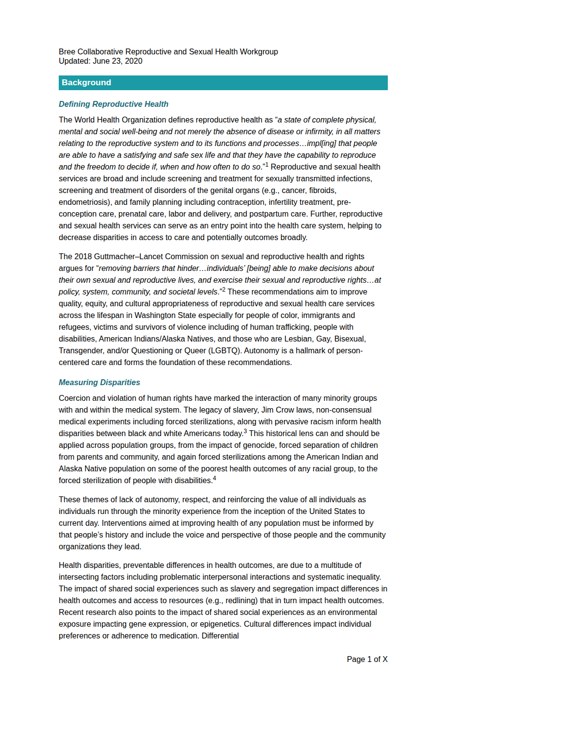Bree Collaborative Reproductive and Sexual Health Workgroup
Updated: June 23, 2020
Background
Defining Reproductive Health
The World Health Organization defines reproductive health as “a state of complete physical, mental and social well-being and not merely the absence of disease or infirmity, in all matters relating to the reproductive system and to its functions and processes…impl[ing] that people are able to have a satisfying and safe sex life and that they have the capability to reproduce and the freedom to decide if, when and how often to do so.”1 Reproductive and sexual health services are broad and include screening and treatment for sexually transmitted infections, screening and treatment of disorders of the genital organs (e.g., cancer, fibroids, endometriosis), and family planning including contraception, infertility treatment, pre-conception care, prenatal care, labor and delivery, and postpartum care. Further, reproductive and sexual health services can serve as an entry point into the health care system, helping to decrease disparities in access to care and potentially outcomes broadly.
The 2018 Guttmacher–Lancet Commission on sexual and reproductive health and rights argues for “removing barriers that hinder…individuals’ [being] able to make decisions about their own sexual and reproductive lives, and exercise their sexual and reproductive rights…at policy, system, community, and societal levels.”2 These recommendations aim to improve quality, equity, and cultural appropriateness of reproductive and sexual health care services across the lifespan in Washington State especially for people of color, immigrants and refugees, victims and survivors of violence including of human trafficking, people with disabilities, American Indians/Alaska Natives, and those who are Lesbian, Gay, Bisexual, Transgender, and/or Questioning or Queer (LGBTQ). Autonomy is a hallmark of person-centered care and forms the foundation of these recommendations.
Measuring Disparities
Coercion and violation of human rights have marked the interaction of many minority groups with and within the medical system. The legacy of slavery, Jim Crow laws, non-consensual medical experiments including forced sterilizations, along with pervasive racism inform health disparities between black and white Americans today.3 This historical lens can and should be applied across population groups, from the impact of genocide, forced separation of children from parents and community, and again forced sterilizations among the American Indian and Alaska Native population on some of the poorest health outcomes of any racial group, to the forced sterilization of people with disabilities.4
These themes of lack of autonomy, respect, and reinforcing the value of all individuals as individuals run through the minority experience from the inception of the United States to current day. Interventions aimed at improving health of any population must be informed by that people’s history and include the voice and perspective of those people and the community organizations they lead.
Health disparities, preventable differences in health outcomes, are due to a multitude of intersecting factors including problematic interpersonal interactions and systematic inequality. The impact of shared social experiences such as slavery and segregation impact differences in health outcomes and access to resources (e.g., redlining) that in turn impact health outcomes. Recent research also points to the impact of shared social experiences as an environmental exposure impacting gene expression, or epigenetics. Cultural differences impact individual preferences or adherence to medication. Differential
Page 1 of X